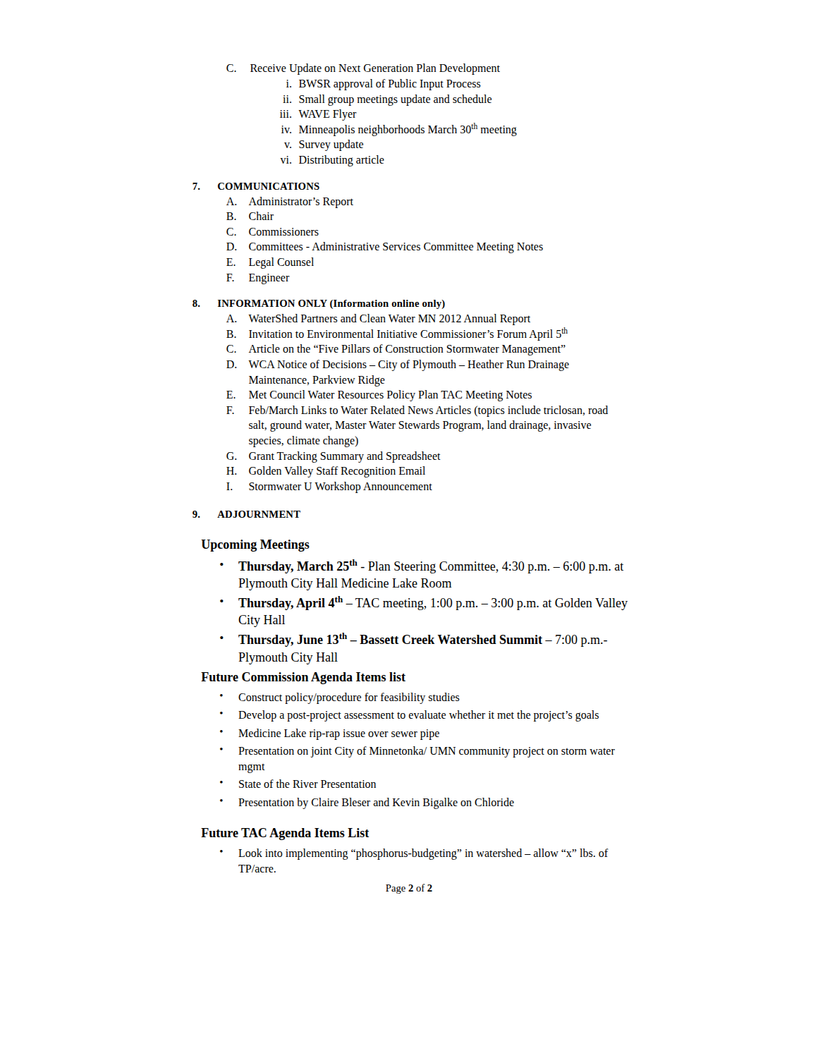C. Receive Update on Next Generation Plan Development
i. BWSR approval of Public Input Process
ii. Small group meetings update and schedule
iii. WAVE Flyer
iv. Minneapolis neighborhoods March 30th meeting
v. Survey update
vi. Distributing article
7. COMMUNICATIONS
A. Administrator’s Report
B. Chair
C. Commissioners
D. Committees - Administrative Services Committee Meeting Notes
E. Legal Counsel
F. Engineer
8. INFORMATION ONLY (Information online only)
A. WaterShed Partners and Clean Water MN 2012 Annual Report
B. Invitation to Environmental Initiative Commissioner’s Forum April 5th
C. Article on the “Five Pillars of Construction Stormwater Management”
D. WCA Notice of Decisions – City of Plymouth – Heather Run Drainage Maintenance, Parkview Ridge
E. Met Council Water Resources Policy Plan TAC Meeting Notes
F. Feb/March Links to Water Related News Articles (topics include triclosan, road salt, ground water, Master Water Stewards Program, land drainage, invasive species, climate change)
G. Grant Tracking Summary and Spreadsheet
H. Golden Valley Staff Recognition Email
I. Stormwater U Workshop Announcement
9. ADJOURNMENT
Upcoming Meetings
• Thursday, March 25th - Plan Steering Committee, 4:30 p.m. – 6:00 p.m. at Plymouth City Hall Medicine Lake Room
• Thursday, April 4th – TAC meeting, 1:00 p.m. – 3:00 p.m. at Golden Valley City Hall
• Thursday, June 13th – Bassett Creek Watershed Summit – 7:00 p.m.-Plymouth City Hall
Future Commission Agenda Items list
•Construct policy/procedure for feasibility studies
•Develop a post-project assessment to evaluate whether it met the project’s goals
•Medicine Lake rip-rap issue over sewer pipe
•Presentation on joint City of Minnetonka/ UMN community project on storm water mgmt
•State of the River Presentation
•Presentation by Claire Bleser and Kevin Bigalke on Chloride
Future TAC Agenda Items List
•Look into implementing “phosphorus-budgeting” in watershed – allow “x” lbs. of TP/acre.
Page 2 of 2